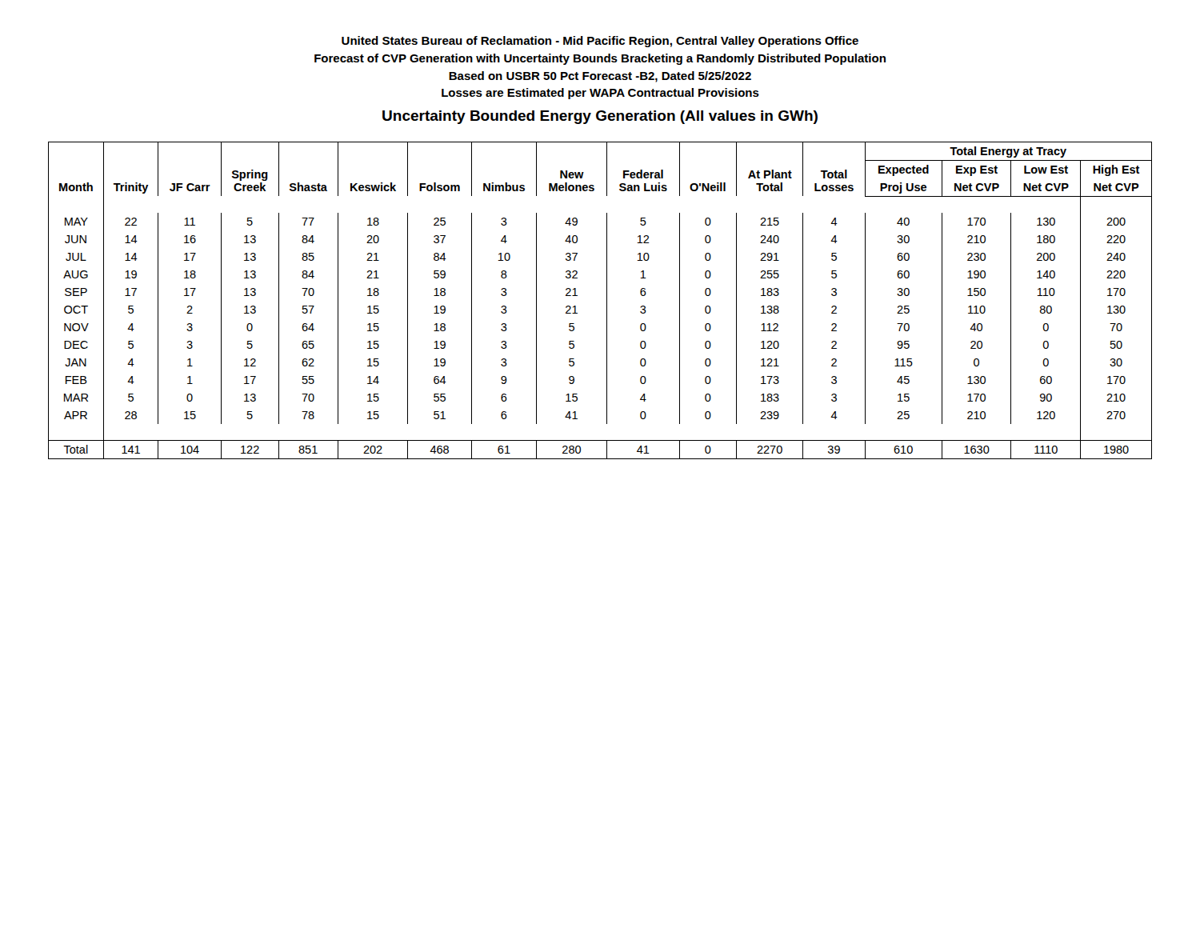United States Bureau of Reclamation - Mid Pacific Region, Central Valley Operations Office
Forecast of CVP Generation with Uncertainty Bounds Bracketing a Randomly Distributed Population
Based on USBR 50 Pct Forecast -B2, Dated 5/25/2022
Losses are Estimated per WAPA Contractual Provisions
Uncertainty Bounded Energy Generation (All values in GWh)
| Month | Trinity | JF Carr | Spring Creek | Shasta | Keswick | Folsom | Nimbus | New Melones | Federal San Luis | O'Neill | At Plant Total | Total Losses | Total Energy at Tracy |
| --- | --- | --- | --- | --- | --- | --- | --- | --- | --- | --- | --- | --- | --- |
| Expected | Exp Est | Low Est | High Est |
| Proj Use | Net CVP | Net CVP | Net CVP |
| MAY | 22 | 11 | 5 | 77 | 18 | 25 | 3 | 49 | 5 | 0 | 215 | 4 | 40 | 170 | 130 | 200 |
| JUN | 14 | 16 | 13 | 84 | 20 | 37 | 4 | 40 | 12 | 0 | 240 | 4 | 30 | 210 | 180 | 220 |
| JUL | 14 | 17 | 13 | 85 | 21 | 84 | 10 | 37 | 10 | 0 | 291 | 5 | 60 | 230 | 200 | 240 |
| AUG | 19 | 18 | 13 | 84 | 21 | 59 | 8 | 32 | 1 | 0 | 255 | 5 | 60 | 190 | 140 | 220 |
| SEP | 17 | 17 | 13 | 70 | 18 | 18 | 3 | 21 | 6 | 0 | 183 | 3 | 30 | 150 | 110 | 170 |
| OCT | 5 | 2 | 13 | 57 | 15 | 19 | 3 | 21 | 3 | 0 | 138 | 2 | 25 | 110 | 80 | 130 |
| NOV | 4 | 3 | 0 | 64 | 15 | 18 | 3 | 5 | 0 | 0 | 112 | 2 | 70 | 40 | 0 | 70 |
| DEC | 5 | 3 | 5 | 65 | 15 | 19 | 3 | 5 | 0 | 0 | 120 | 2 | 95 | 20 | 0 | 50 |
| JAN | 4 | 1 | 12 | 62 | 15 | 19 | 3 | 5 | 0 | 0 | 121 | 2 | 115 | 0 | 0 | 30 |
| FEB | 4 | 1 | 17 | 55 | 14 | 64 | 9 | 9 | 0 | 0 | 173 | 3 | 45 | 130 | 60 | 170 |
| MAR | 5 | 0 | 13 | 70 | 15 | 55 | 6 | 15 | 4 | 0 | 183 | 3 | 15 | 170 | 90 | 210 |
| APR | 28 | 15 | 5 | 78 | 15 | 51 | 6 | 41 | 0 | 0 | 239 | 4 | 25 | 210 | 120 | 270 |
| Total | 141 | 104 | 122 | 851 | 202 | 468 | 61 | 280 | 41 | 0 | 2270 | 39 | 610 | 1630 | 1110 | 1980 |